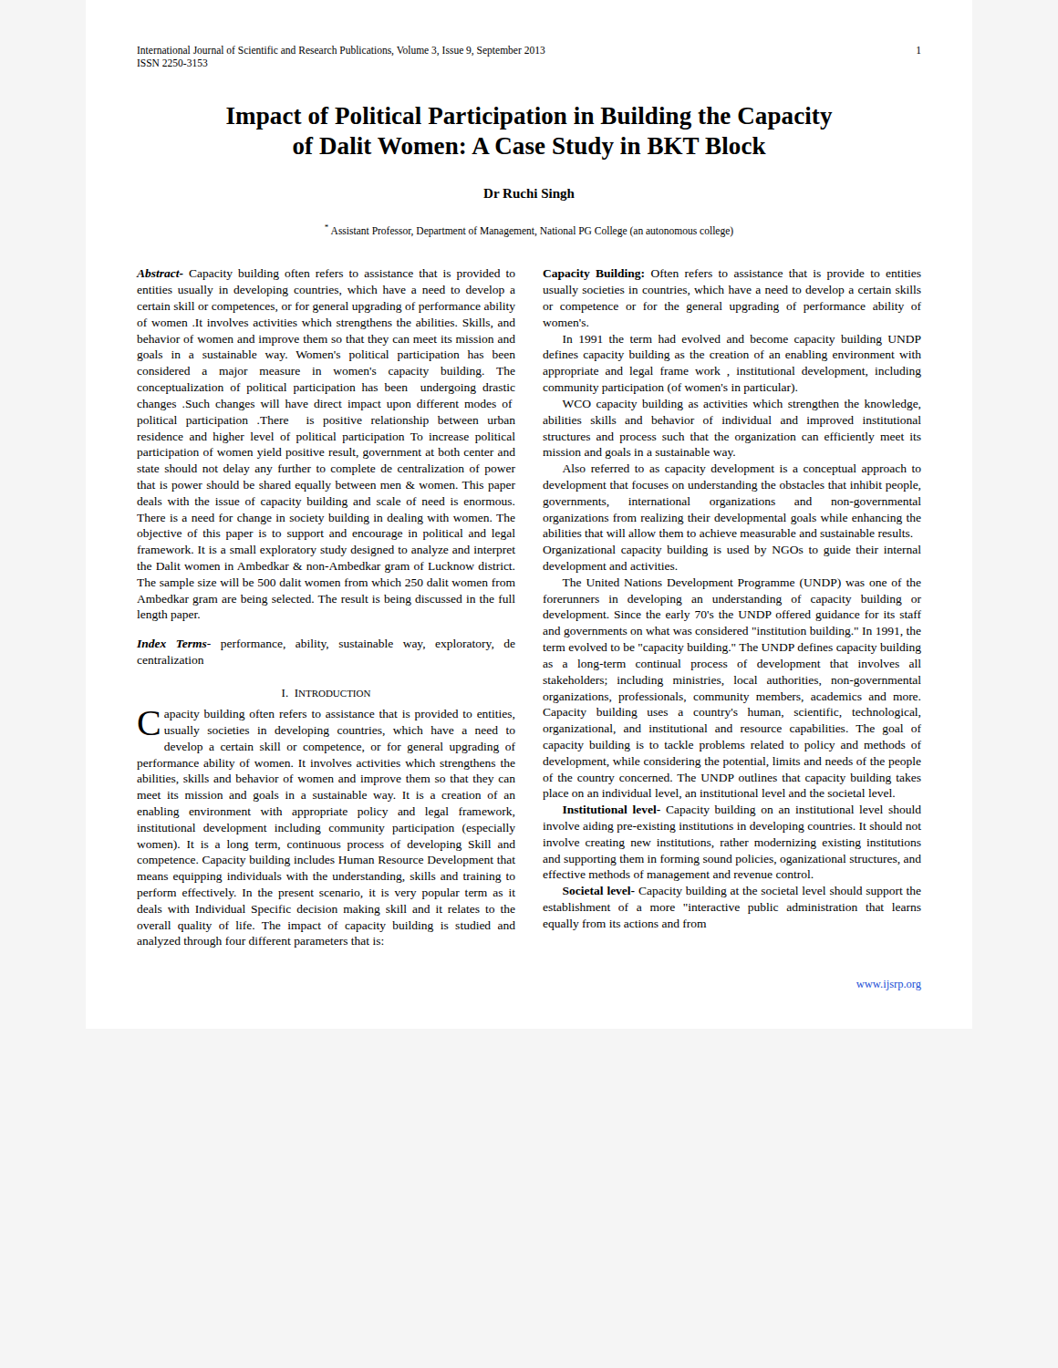International Journal of Scientific and Research Publications, Volume 3, Issue 9, September 2013
ISSN 2250-3153
1
Impact of Political Participation in Building the Capacity
of Dalit Women: A Case Study in BKT Block
Dr Ruchi Singh
* Assistant Professor, Department of Management, National PG College (an autonomous college)
Abstract- Capacity building often refers to assistance that is provided to entities usually in developing countries, which have a need to develop a certain skill or competences, or for general upgrading of performance ability of women .It involves activities which strengthens the abilities. Skills, and behavior of women and improve them so that they can meet its mission and goals in a sustainable way. Women's political participation has been considered a major measure in women's capacity building. The conceptualization of political participation has been undergoing drastic changes .Such changes will have direct impact upon different modes of political participation .There is positive relationship between urban residence and higher level of political participation To increase political participation of women yield positive result, government at both center and state should not delay any further to complete de centralization of power that is power should be shared equally between men & women. This paper deals with the issue of capacity building and scale of need is enormous. There is a need for change in society building in dealing with women. The objective of this paper is to support and encourage in political and legal framework. It is a small exploratory study designed to analyze and interpret the Dalit women in Ambedkar & non-Ambedkar gram of Lucknow district. The sample size will be 500 dalit women from which 250 dalit women from Ambedkar gram are being selected. The result is being discussed in the full length paper.
Index Terms- performance, ability, sustainable way, exploratory, de centralization
I. INTRODUCTION
Capacity building often refers to assistance that is provided to entities, usually societies in developing countries, which have a need to develop a certain skill or competence, or for general upgrading of performance ability of women. It involves activities which strengthens the abilities, skills and behavior of women and improve them so that they can meet its mission and goals in a sustainable way. It is a creation of an enabling environment with appropriate policy and legal framework, institutional development including community participation (especially women). It is a long term, continuous process of developing Skill and competence. Capacity building includes Human Resource Development that means equipping individuals with the understanding, skills and training to perform effectively. In the present scenario, it is very popular term as it deals with Individual Specific decision making skill and it relates to the overall quality of life. The impact of capacity building is studied and analyzed through four different parameters that is:
Capacity Building: Often refers to assistance that is provide to entities usually societies in countries, which have a need to develop a certain skills or competence or for the general upgrading of performance ability of women's.
In 1991 the term had evolved and become capacity building UNDP defines capacity building as the creation of an enabling environment with appropriate and legal frame work , institutional development, including community participation (of women's in particular).
WCO capacity building as activities which strengthen the knowledge, abilities skills and behavior of individual and improved institutional structures and process such that the organization can efficiently meet its mission and goals in a sustainable way.
Also referred to as capacity development is a conceptual approach to development that focuses on understanding the obstacles that inhibit people, governments, international organizations and non-governmental organizations from realizing their developmental goals while enhancing the abilities that will allow them to achieve measurable and sustainable results.
Organizational capacity building is used by NGOs to guide their internal development and activities.
The United Nations Development Programme (UNDP) was one of the forerunners in developing an understanding of capacity building or development. Since the early 70's the UNDP offered guidance for its staff and governments on what was considered "institution building." In 1991, the term evolved to be "capacity building." The UNDP defines capacity building as a long-term continual process of development that involves all stakeholders; including ministries, local authorities, non-governmental organizations, professionals, community members, academics and more. Capacity building uses a country's human, scientific, technological, organizational, and institutional and resource capabilities. The goal of capacity building is to tackle problems related to policy and methods of development, while considering the potential, limits and needs of the people of the country concerned. The UNDP outlines that capacity building takes place on an individual level, an institutional level and the societal level.
Institutional level- Capacity building on an institutional level should involve aiding pre-existing institutions in developing countries. It should not involve creating new institutions, rather modernizing existing institutions and supporting them in forming sound policies, oganizational structures, and effective methods of management and revenue control.
Societal level- Capacity building at the societal level should support the establishment of a more "interactive public administration that learns equally from its actions and from
www.ijsrp.org